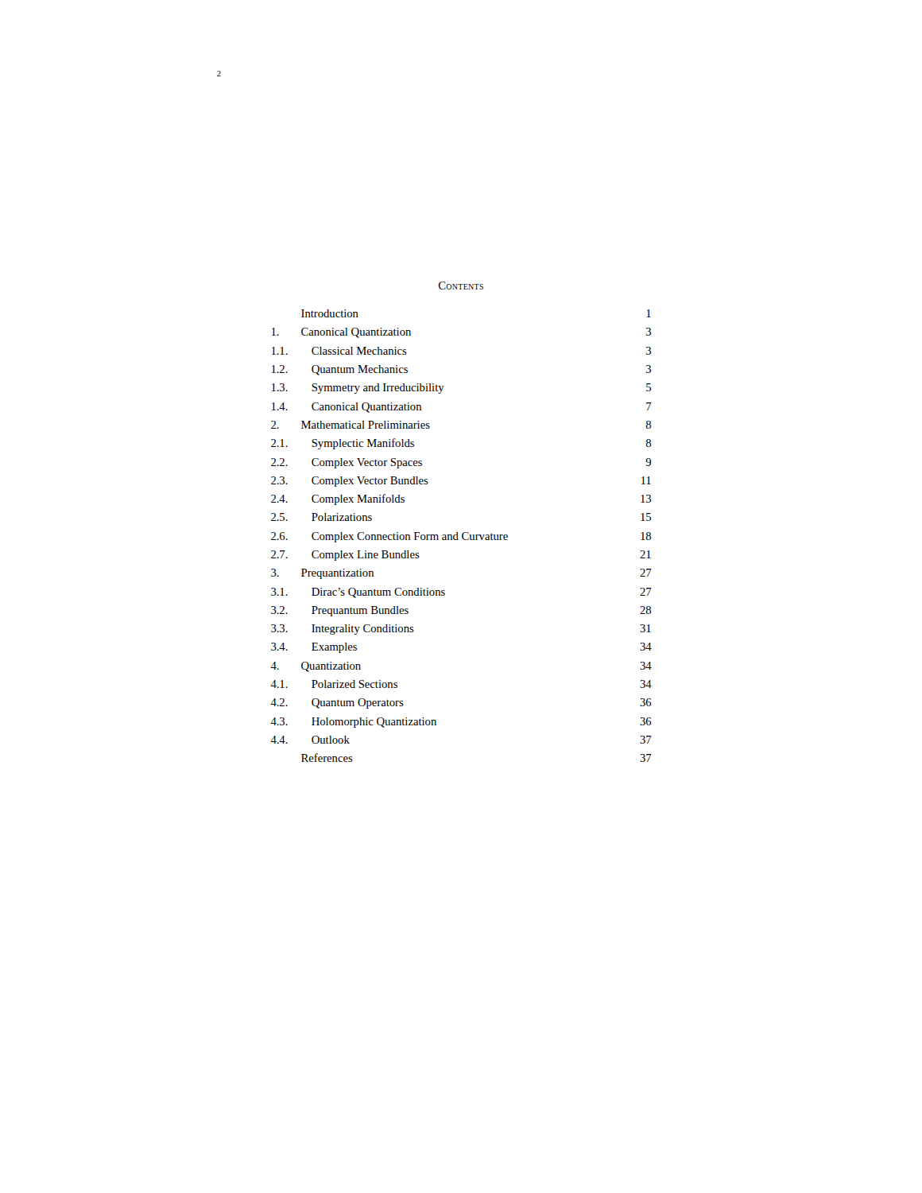2
Contents
| | Introduction | 1 |
| 1. | Canonical Quantization | 3 |
| 1.1. | Classical Mechanics | 3 |
| 1.2. | Quantum Mechanics | 3 |
| 1.3. | Symmetry and Irreducibility | 5 |
| 1.4. | Canonical Quantization | 7 |
| 2. | Mathematical Preliminaries | 8 |
| 2.1. | Symplectic Manifolds | 8 |
| 2.2. | Complex Vector Spaces | 9 |
| 2.3. | Complex Vector Bundles | 11 |
| 2.4. | Complex Manifolds | 13 |
| 2.5. | Polarizations | 15 |
| 2.6. | Complex Connection Form and Curvature | 18 |
| 2.7. | Complex Line Bundles | 21 |
| 3. | Prequantization | 27 |
| 3.1. | Dirac’s Quantum Conditions | 27 |
| 3.2. | Prequantum Bundles | 28 |
| 3.3. | Integrality Conditions | 31 |
| 3.4. | Examples | 34 |
| 4. | Quantization | 34 |
| 4.1. | Polarized Sections | 34 |
| 4.2. | Quantum Operators | 36 |
| 4.3. | Holomorphic Quantization | 36 |
| 4.4. | Outlook | 37 |
| | References | 37 |